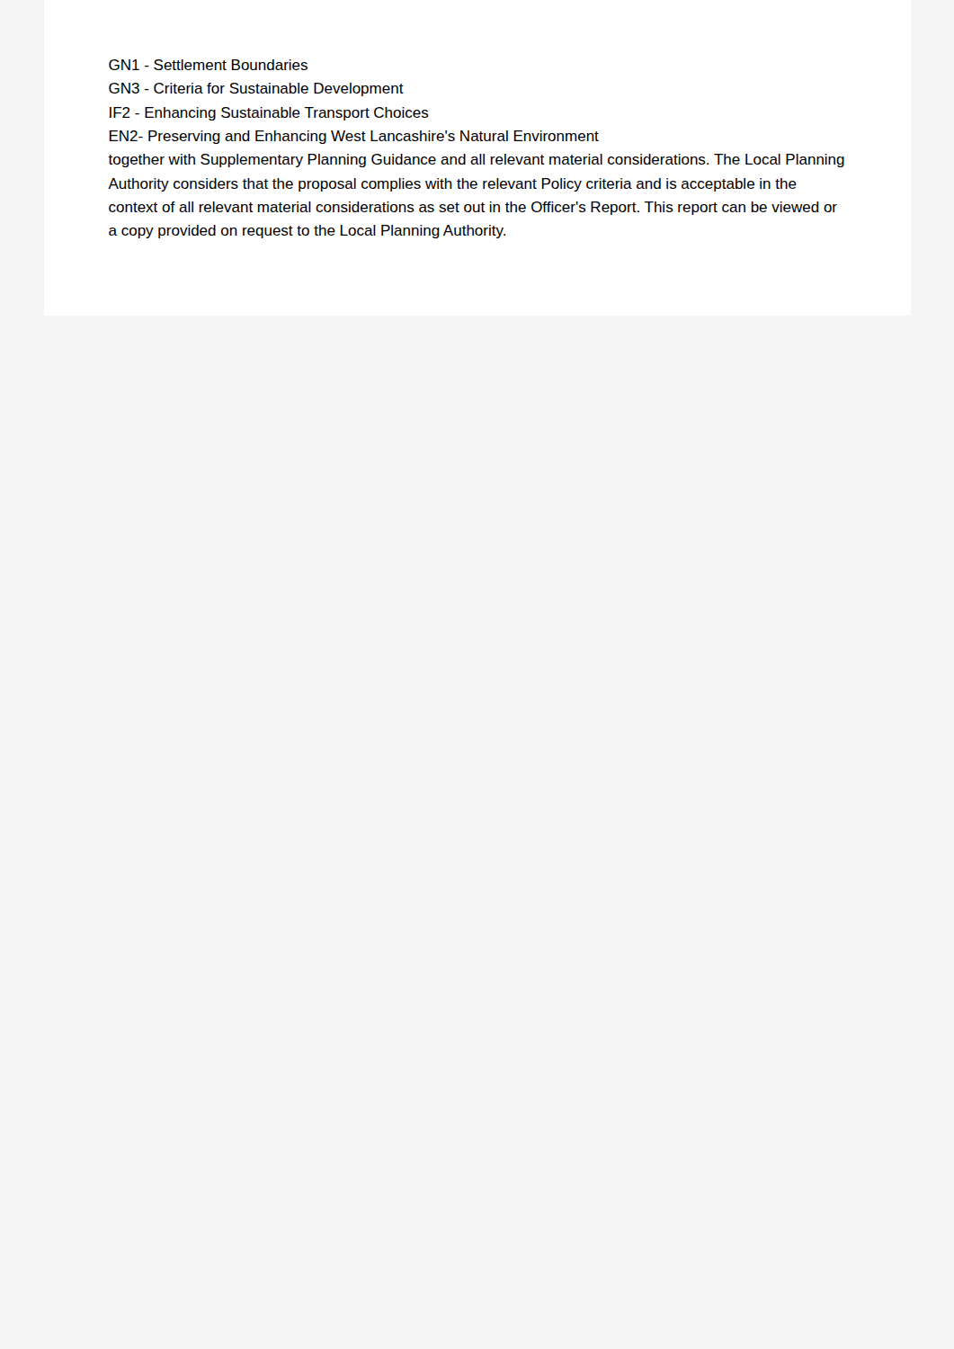GN1 - Settlement Boundaries
GN3 - Criteria for Sustainable Development
IF2 - Enhancing Sustainable Transport Choices
EN2- Preserving and Enhancing West Lancashire's Natural Environment
together with Supplementary Planning Guidance and all relevant material considerations. The Local Planning Authority considers that the proposal complies with the relevant Policy criteria and is acceptable in the context of all relevant material considerations as set out in the Officer's Report. This report can be viewed or a copy provided on request to the Local Planning Authority.